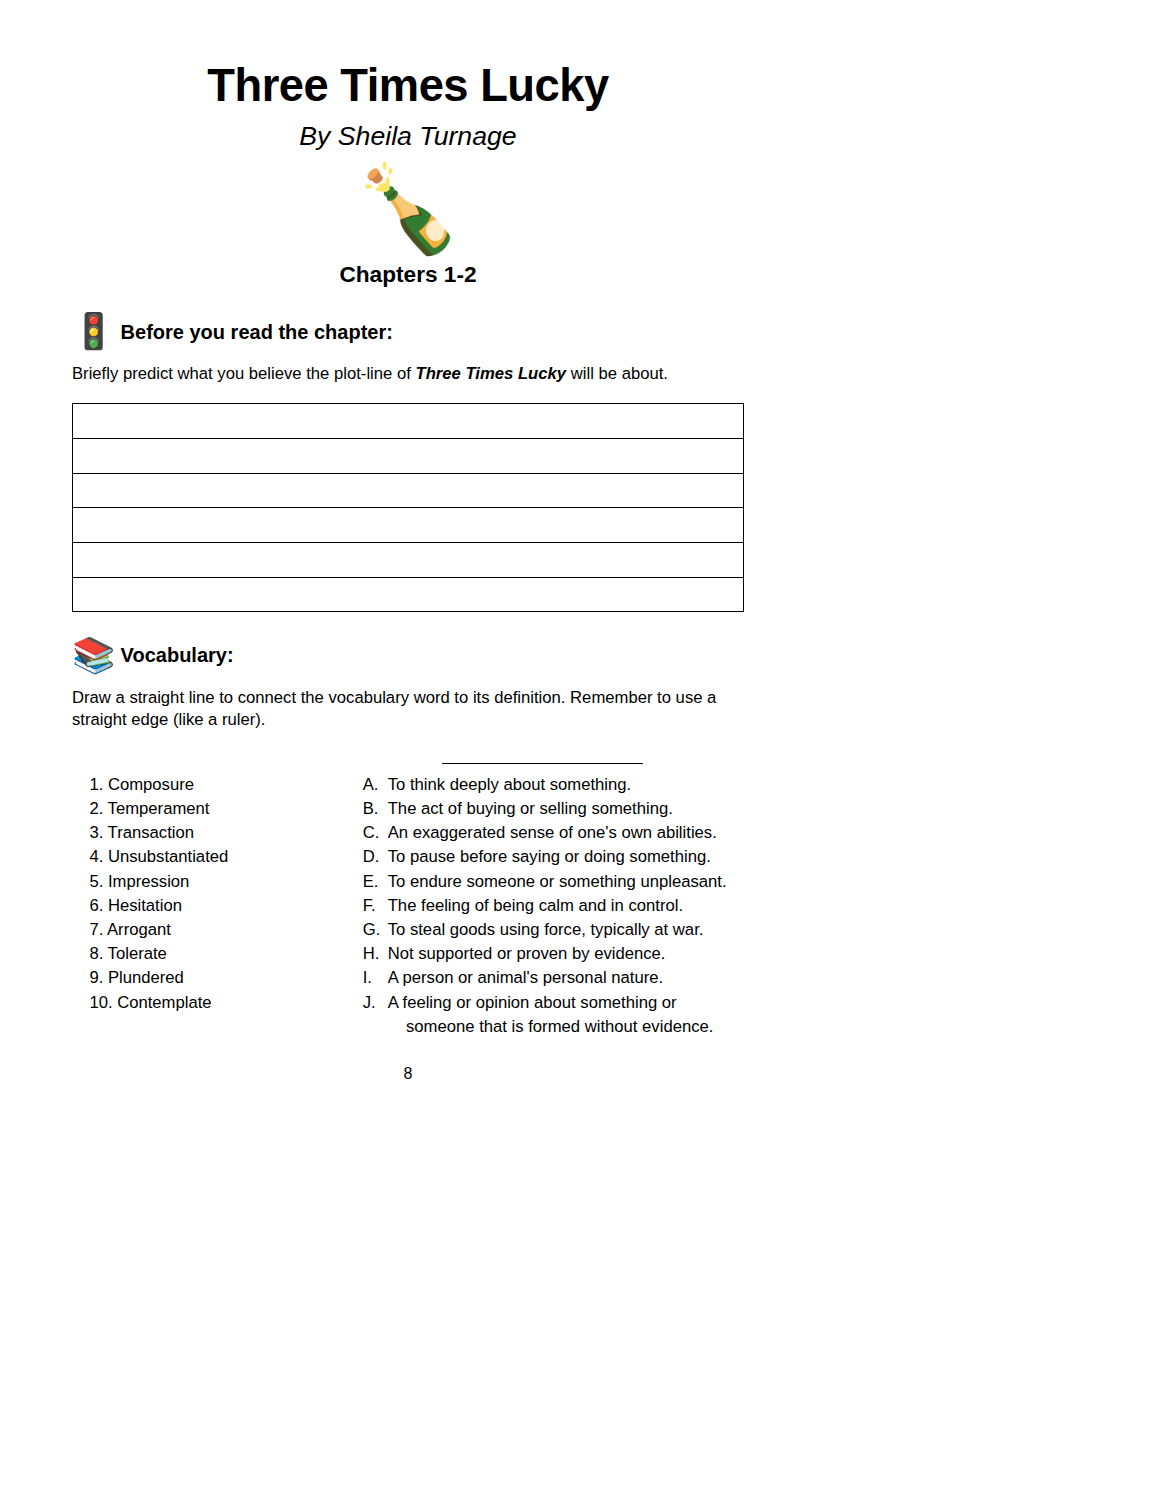Three Times Lucky
By Sheila Turnage
🍾
Chapters 1-2
🚦 Before you read the chapter:
Briefly predict what you believe the plot-line of Three Times Lucky will be about.
📚 Vocabulary:
Draw a straight line to connect the vocabulary word to its definition. Remember to use a straight edge (like a ruler).
1. Composure
2. Temperament
3. Transaction
4. Unsubstantiated
5. Impression
6. Hesitation
7. Arrogant
8. Tolerate
9. Plundered
10. Contemplate
A. To think deeply about something.
B. The act of buying or selling something.
C. An exaggerated sense of one's own abilities.
D. To pause before saying or doing something.
E. To endure someone or something unpleasant.
F. The feeling of being calm and in control.
G. To steal goods using force, typically at war.
H. Not supported or proven by evidence.
I. A person or animal's personal nature.
J. A feeling or opinion about something orsomeone that is formed without evidence.
8